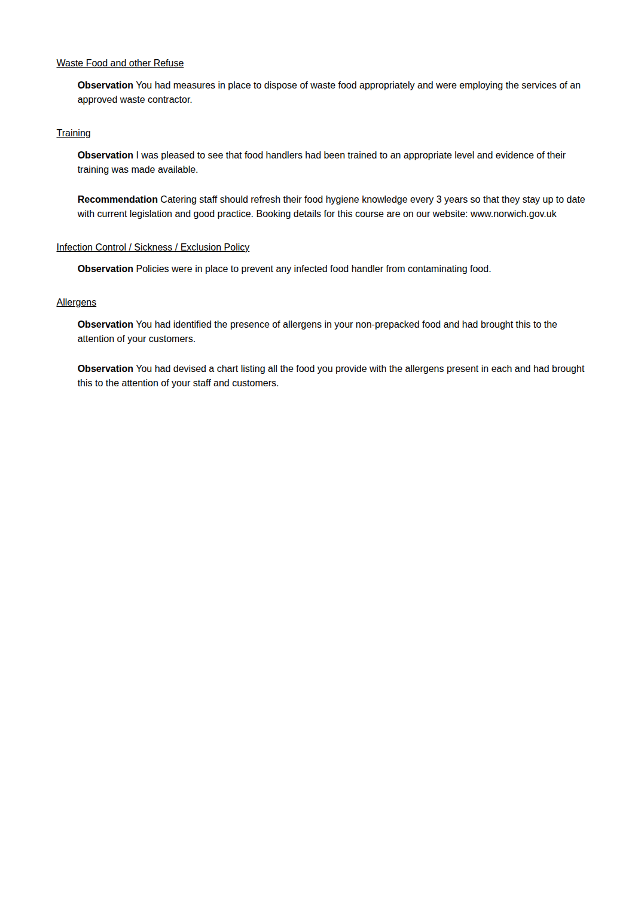Waste Food and other Refuse
Observation You had measures in place to dispose of waste food appropriately and were employing the services of an approved waste contractor.
Training
Observation I was pleased to see that food handlers had been trained to an appropriate level and evidence of their training was made available.
Recommendation Catering staff should refresh their food hygiene knowledge every 3 years so that they stay up to date with current legislation and good practice. Booking details for this course are on our website: www.norwich.gov.uk
Infection Control / Sickness / Exclusion Policy
Observation Policies were in place to prevent any infected food handler from contaminating food.
Allergens
Observation You had identified the presence of allergens in your non-prepacked food and had brought this to the attention of your customers.
Observation You had devised a chart listing all the food you provide with the allergens present in each and had brought this to the attention of your staff and customers.